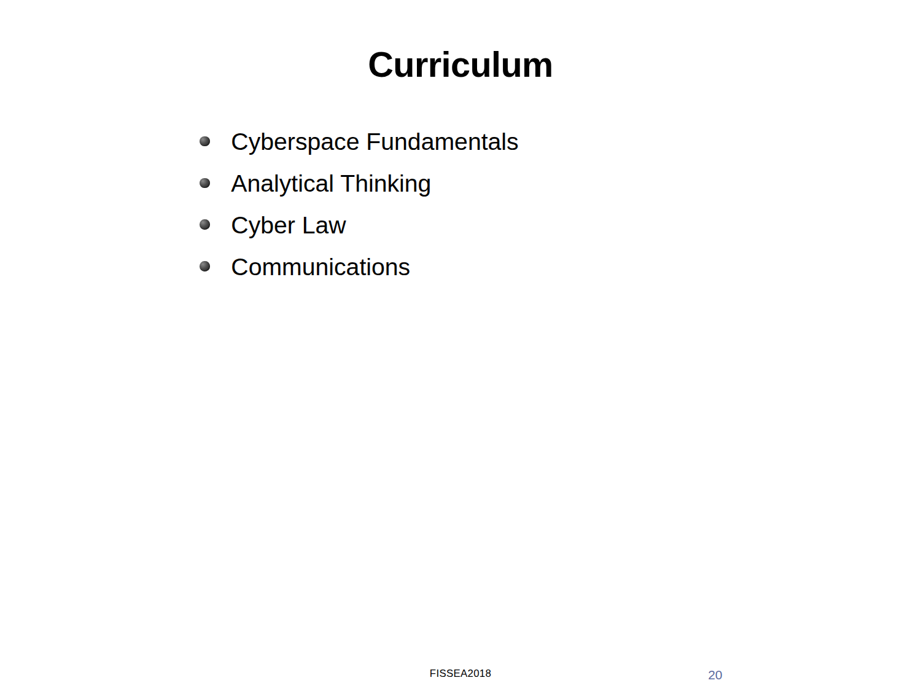Curriculum
Cyberspace Fundamentals
Analytical Thinking
Cyber Law
Communications
FISSEA2018 20